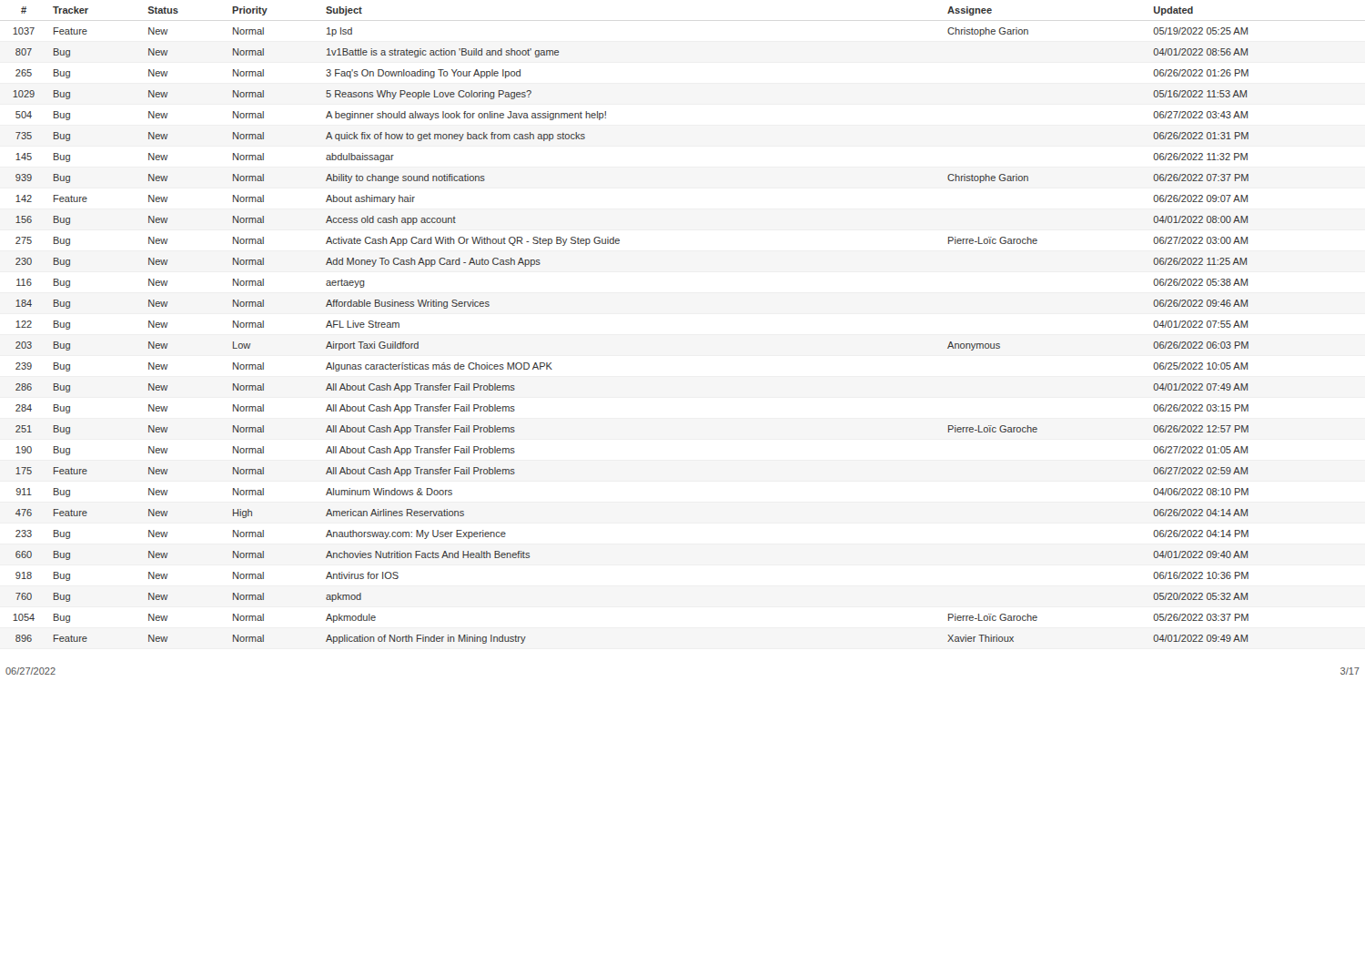| # | Tracker | Status | Priority | Subject | Assignee | Updated |
| --- | --- | --- | --- | --- | --- | --- |
| 1037 | Feature | New | Normal | 1p lsd | Christophe Garion | 05/19/2022 05:25 AM |
| 807 | Bug | New | Normal | 1v1Battle is a strategic action 'Build and shoot' game | | 04/01/2022 08:56 AM |
| 265 | Bug | New | Normal | 3 Faq's On Downloading To Your Apple Ipod | | 06/26/2022 01:26 PM |
| 1029 | Bug | New | Normal | 5 Reasons Why People Love Coloring Pages? | | 05/16/2022 11:53 AM |
| 504 | Bug | New | Normal | A beginner should always look for online Java assignment help! | | 06/27/2022 03:43 AM |
| 735 | Bug | New | Normal | A quick fix of how to get money back from cash app stocks | | 06/26/2022 01:31 PM |
| 145 | Bug | New | Normal | abdulbaissagar | | 06/26/2022 11:32 PM |
| 939 | Bug | New | Normal | Ability to change sound notifications | Christophe Garion | 06/26/2022 07:37 PM |
| 142 | Feature | New | Normal | About ashimary hair | | 06/26/2022 09:07 AM |
| 156 | Bug | New | Normal | Access old cash app account | | 04/01/2022 08:00 AM |
| 275 | Bug | New | Normal | Activate Cash App Card With Or Without QR - Step By Step Guide | Pierre-Loïc Garoche | 06/27/2022 03:00 AM |
| 230 | Bug | New | Normal | Add Money To Cash App Card - Auto Cash Apps | | 06/26/2022 11:25 AM |
| 116 | Bug | New | Normal | aertaeyg | | 06/26/2022 05:38 AM |
| 184 | Bug | New | Normal | Affordable Business Writing Services | | 06/26/2022 09:46 AM |
| 122 | Bug | New | Normal | AFL Live Stream | | 04/01/2022 07:55 AM |
| 203 | Bug | New | Low | Airport Taxi Guildford | Anonymous | 06/26/2022 06:03 PM |
| 239 | Bug | New | Normal | Algunas características más de Choices MOD APK | | 06/25/2022 10:05 AM |
| 286 | Bug | New | Normal | All About Cash App Transfer Fail Problems | | 04/01/2022 07:49 AM |
| 284 | Bug | New | Normal | All About Cash App Transfer Fail Problems | | 06/26/2022 03:15 PM |
| 251 | Bug | New | Normal | All About Cash App Transfer Fail Problems | Pierre-Loïc Garoche | 06/26/2022 12:57 PM |
| 190 | Bug | New | Normal | All About Cash App Transfer Fail Problems | | 06/27/2022 01:05 AM |
| 175 | Feature | New | Normal | All About Cash App Transfer Fail Problems | | 06/27/2022 02:59 AM |
| 911 | Bug | New | Normal | Aluminum Windows & Doors | | 04/06/2022 08:10 PM |
| 476 | Feature | New | High | American Airlines Reservations | | 06/26/2022 04:14 AM |
| 233 | Bug | New | Normal | Anauthorsway.com: My User Experience | | 06/26/2022 04:14 PM |
| 660 | Bug | New | Normal | Anchovies Nutrition Facts And Health Benefits | | 04/01/2022 09:40 AM |
| 918 | Bug | New | Normal | Antivirus for IOS | | 06/16/2022 10:36 PM |
| 760 | Bug | New | Normal | apkmod | | 05/20/2022 05:32 AM |
| 1054 | Bug | New | Normal | Apkmodule | Pierre-Loïc Garoche | 05/26/2022 03:37 PM |
| 896 | Feature | New | Normal | Application of North Finder in Mining Industry | Xavier Thirioux | 04/01/2022 09:49 AM |
06/27/2022 3/17